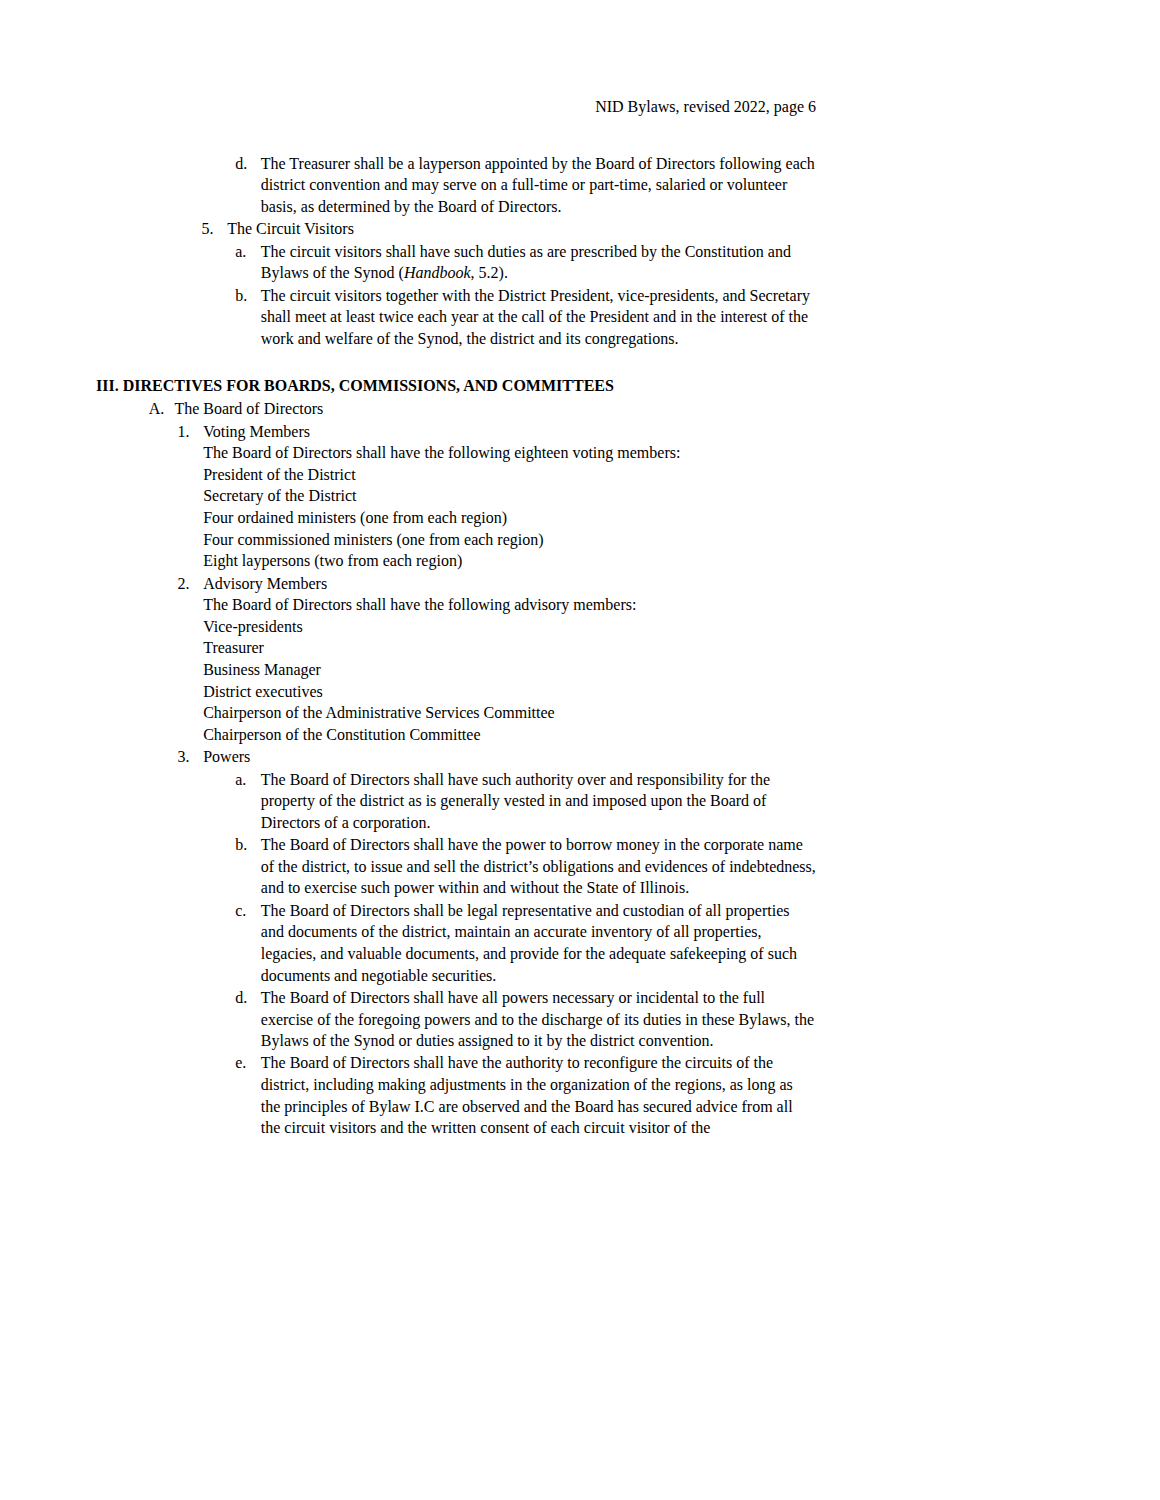NID Bylaws, revised 2022, page 6
d. The Treasurer shall be a layperson appointed by the Board of Directors following each district convention and may serve on a full-time or part-time, salaried or volunteer basis, as determined by the Board of Directors.
5. The Circuit Visitors
a. The circuit visitors shall have such duties as are prescribed by the Constitution and Bylaws of the Synod (Handbook, 5.2).
b. The circuit visitors together with the District President, vice-presidents, and Secretary shall meet at least twice each year at the call of the President and in the interest of the work and welfare of the Synod, the district and its congregations.
III. DIRECTIVES FOR BOARDS, COMMISSIONS, AND COMMITTEES
A. The Board of Directors
1. Voting Members
The Board of Directors shall have the following eighteen voting members:
President of the District
Secretary of the District
Four ordained ministers (one from each region)
Four commissioned ministers (one from each region)
Eight laypersons (two from each region)
2. Advisory Members
The Board of Directors shall have the following advisory members:
Vice-presidents
Treasurer
Business Manager
District executives
Chairperson of the Administrative Services Committee
Chairperson of the Constitution Committee
3. Powers
a. The Board of Directors shall have such authority over and responsibility for the property of the district as is generally vested in and imposed upon the Board of Directors of a corporation.
b. The Board of Directors shall have the power to borrow money in the corporate name of the district, to issue and sell the district’s obligations and evidences of indebtedness, and to exercise such power within and without the State of Illinois.
c. The Board of Directors shall be legal representative and custodian of all properties and documents of the district, maintain an accurate inventory of all properties, legacies, and valuable documents, and provide for the adequate safekeeping of such documents and negotiable securities.
d. The Board of Directors shall have all powers necessary or incidental to the full exercise of the foregoing powers and to the discharge of its duties in these Bylaws, the Bylaws of the Synod or duties assigned to it by the district convention.
e. The Board of Directors shall have the authority to reconfigure the circuits of the district, including making adjustments in the organization of the regions, as long as the principles of Bylaw I.C are observed and the Board has secured advice from all the circuit visitors and the written consent of each circuit visitor of the